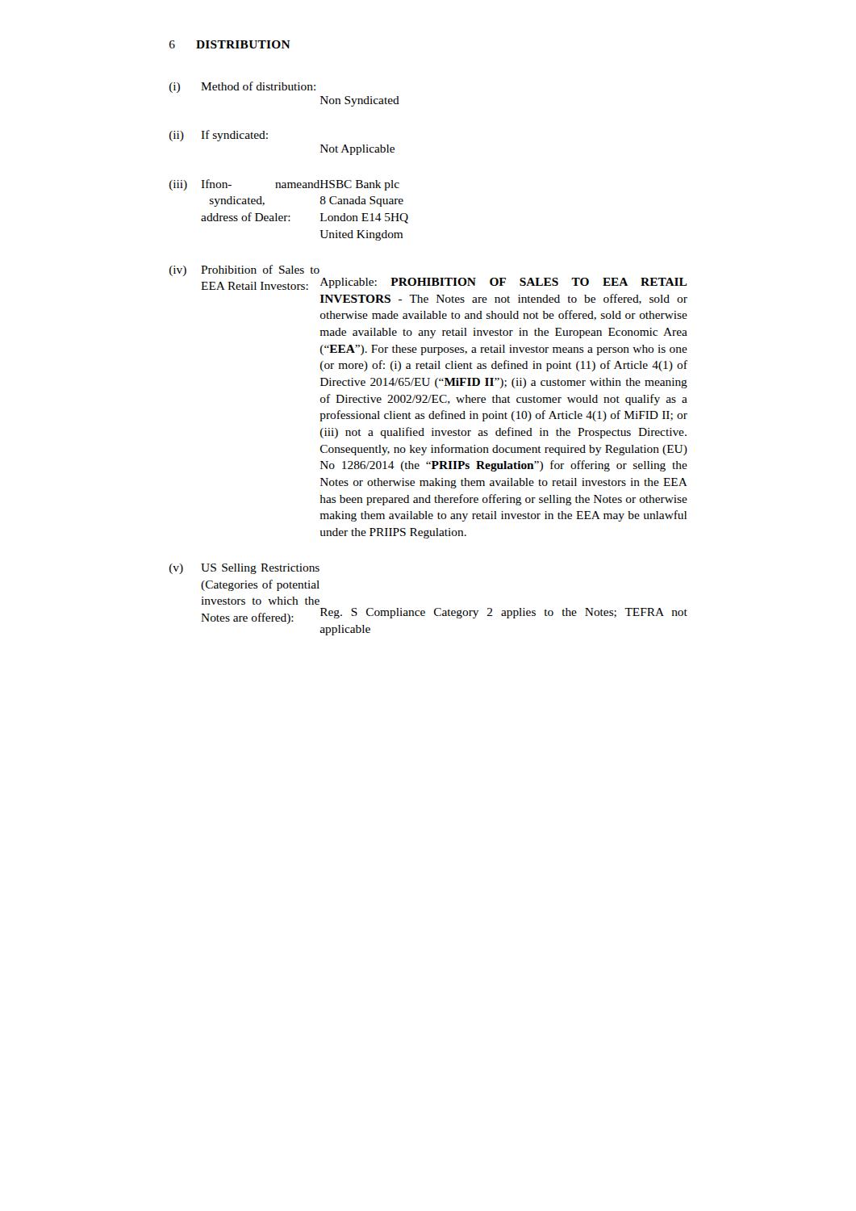6
DISTRIBUTION
| (i) | Method of distribution: | Non Syndicated |
| (ii) | If syndicated: | Not Applicable |
| (iii) | If non-syndicated, name and address of Dealer: | HSBC Bank plc 8 Canada Square London E14 5HQ United Kingdom |
| (iv) | Prohibition of Sales to EEA Retail Investors: | Applicable: PROHIBITION OF SALES TO EEA RETAIL INVESTORS - The Notes are not intended to be offered, sold or otherwise made available to and should not be offered, sold or otherwise made available to any retail investor in the European Economic Area (“ EEA ”). For these purposes, a retail investor means a person who is one (or more) of: (i) a retail client as defined in point (11) of Article 4(1) of Directive 2014/65/EU (“ MiFID II ”); (ii) a customer within the meaning of Directive 2002/92/EC, where that customer would not qualify as a professional client as defined in point (10) of Article 4(1) of MiFID II; or (iii) not a qualified investor as defined in the Prospectus Directive. Consequently, no key information document required by Regulation (EU) No 1286/2014 (the “ PRIIPs Regulation ”) for offering or selling the Notes or otherwise making them available to retail investors in the EEA has been prepared and therefore offering or selling the Notes or otherwise making them available to any retail investor in the EEA may be unlawful under the PRIIPS Regulation. |
| (v) | US Selling Restrictions (Categories of potential investors to which the Notes are offered): | Reg. S Compliance Category 2 applies to the Notes; TEFRA not applicable |